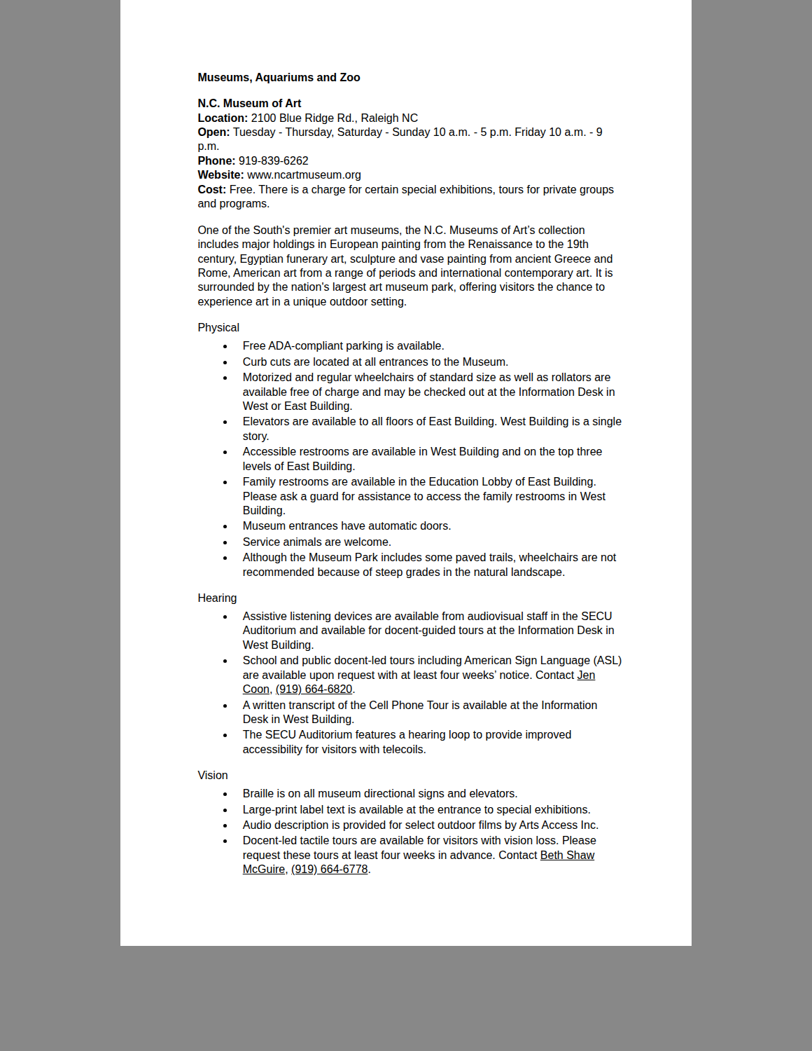Museums, Aquariums and Zoo
N.C. Museum of Art
Location: 2100 Blue Ridge Rd., Raleigh NC
Open: Tuesday - Thursday, Saturday - Sunday 10 a.m. - 5 p.m. Friday 10 a.m. - 9 p.m.
Phone: 919-839-6262
Website: www.ncartmuseum.org
Cost: Free. There is a charge for certain special exhibitions, tours for private groups and programs.
One of the South's premier art museums, the N.C. Museums of Art’s collection includes major holdings in European painting from the Renaissance to the 19th century, Egyptian funerary art, sculpture and vase painting from ancient Greece and Rome, American art from a range of periods and international contemporary art. It is surrounded by the nation's largest art museum park, offering visitors the chance to experience art in a unique outdoor setting.
Physical
Free ADA-compliant parking is available.
Curb cuts are located at all entrances to the Museum.
Motorized and regular wheelchairs of standard size as well as rollators are available free of charge and may be checked out at the Information Desk in West or East Building.
Elevators are available to all floors of East Building. West Building is a single story.
Accessible restrooms are available in West Building and on the top three levels of East Building.
Family restrooms are available in the Education Lobby of East Building. Please ask a guard for assistance to access the family restrooms in West Building.
Museum entrances have automatic doors.
Service animals are welcome.
Although the Museum Park includes some paved trails, wheelchairs are not recommended because of steep grades in the natural landscape.
Hearing
Assistive listening devices are available from audiovisual staff in the SECU Auditorium and available for docent-guided tours at the Information Desk in West Building.
School and public docent-led tours including American Sign Language (ASL) are available upon request with at least four weeks’ notice. Contact Jen Coon, (919) 664-6820.
A written transcript of the Cell Phone Tour is available at the Information Desk in West Building.
The SECU Auditorium features a hearing loop to provide improved accessibility for visitors with telecoils.
Vision
Braille is on all museum directional signs and elevators.
Large-print label text is available at the entrance to special exhibitions.
Audio description is provided for select outdoor films by Arts Access Inc.
Docent-led tactile tours are available for visitors with vision loss. Please request these tours at least four weeks in advance. Contact Beth Shaw McGuire, (919) 664-6778.